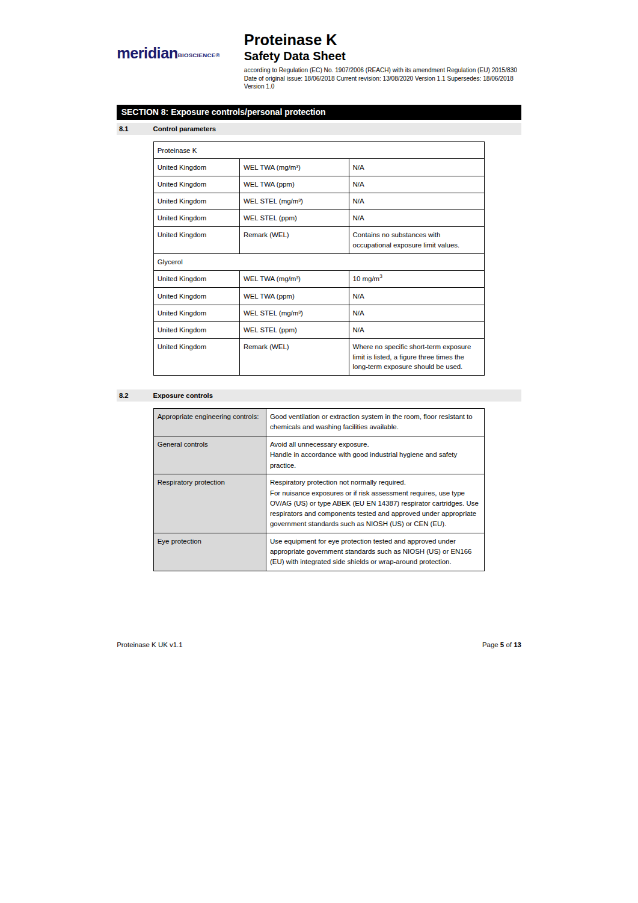meridianBIOSCIENCE®
Proteinase K
Safety Data Sheet
according to Regulation (EC) No. 1907/2006 (REACH) with its amendment Regulation (EU) 2015/830
Date of original issue: 18/06/2018 Current revision: 13/08/2020 Version 1.1 Supersedes: 18/06/2018 Version 1.0
SECTION 8: Exposure controls/personal protection
8.1 Control parameters
| Proteinase K |
| United Kingdom | WEL TWA (mg/m³) | N/A |
| United Kingdom | WEL TWA (ppm) | N/A |
| United Kingdom | WEL STEL (mg/m³) | N/A |
| United Kingdom | WEL STEL (ppm) | N/A |
| United Kingdom | Remark (WEL) | Contains no substances with occupational exposure limit values. |
| Glycerol |
| United Kingdom | WEL TWA (mg/m³) | 10 mg/m 3 |
| United Kingdom | WEL TWA (ppm) | N/A |
| United Kingdom | WEL STEL (mg/m³) | N/A |
| United Kingdom | WEL STEL (ppm) | N/A |
| United Kingdom | Remark (WEL) | Where no specific short-term exposure limit is listed, a figure three times the long-term exposure should be used. |
8.2 Exposure controls
| Appropriate engineering controls: | Good ventilation or extraction system in the room, floor resistant to chemicals and washing facilities available. |
| General controls | Avoid all unnecessary exposure. Handle in accordance with good industrial hygiene and safety practice. |
| Respiratory protection | Respiratory protection not normally required. For nuisance exposures or if risk assessment requires, use type OV/AG (US) or type ABEK (EU EN 14387) respirator cartridges. Use respirators and components tested and approved under appropriate government standards such as NIOSH (US) or CEN (EU). |
| Eye protection | Use equipment for eye protection tested and approved under appropriate government standards such as NIOSH (US) or EN166 (EU) with integrated side shields or wrap-around protection. |
Proteinase K UK v1.1
Page 5 of 13